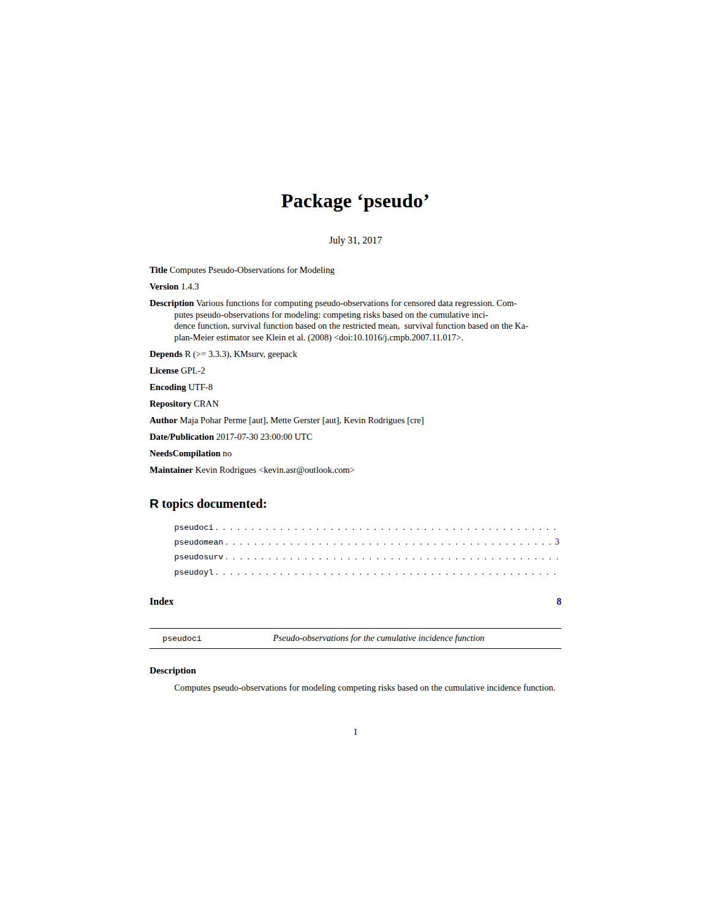Package ‘pseudo’
July 31, 2017
Title Computes Pseudo-Observations for Modeling
Version 1.4.3
Description Various functions for computing pseudo-observations for censored data regression. Com- putes pseudo-observations for modeling: competing risks based on the cumulative inci-
dence function, survival function based on the restricted mean, survival function based on the Ka-
plan-Meier estimator see Klein et al. (2008) <doi:10.1016/j.cmpb.2007.11.017>.
Depends R (>= 3.3.3), KMsurv, geepack
License GPL-2
Encoding UTF-8
Repository CRAN
Author Maja Pohar Perme [aut], Mette Gerster [aut], Kevin Rodrigues [cre]
Date/Publication 2017-07-30 23:00:00 UTC
NeedsCompilation no
Maintainer Kevin Rodrigues <kevin.asr@outlook.com>
R topics documented:
pseudoci . . . . . . . . . . . . . . . . . . . . . . . . . . . . . . . . . . . . . . . . . . . . . . . . . 1
pseudomean . . . . . . . . . . . . . . . . . . . . . . . . . . . . . . . . . . . . . . . . . . . . . . 3
pseudosurv . . . . . . . . . . . . . . . . . . . . . . . . . . . . . . . . . . . . . . . . . . . . . . . 4
pseudoyl . . . . . . . . . . . . . . . . . . . . . . . . . . . . . . . . . . . . . . . . . . . . . . . . . 6
Index 8
pseudoci
Pseudo-observations for the cumulative incidence function
Description
Computes pseudo-observations for modeling competing risks based on the cumulative incidence function.
1